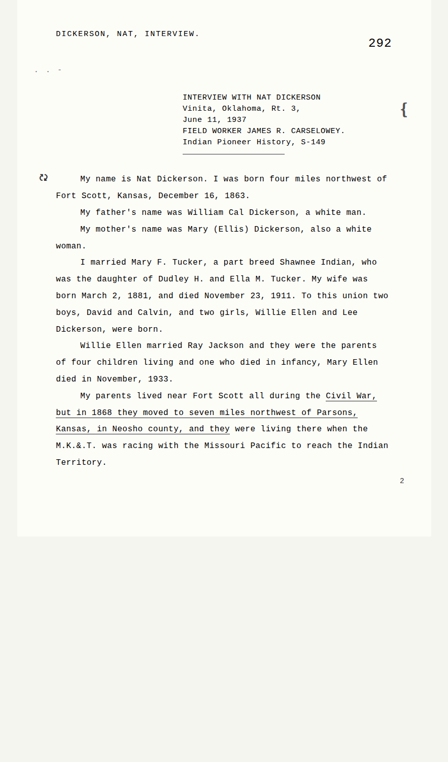DICKERSON, NAT, INTERVIEW.
292
. . -
❴
🗘
INTERVIEW WITH NAT DICKERSON
Vinita, Oklahoma, Rt. 3,
June 11, 1937
FIELD WORKER JAMES R. CARSELOWEY.
Indian Pioneer History, S-149
My name is Nat Dickerson. I was born four miles northwest of Fort Scott, Kansas, December 16, 1863.
My father's name was William Cal Dickerson, a white man.
My mother's name was Mary (Ellis) Dickerson, also a white woman.
I married Mary F. Tucker, a part breed Shawnee Indian, who was the daughter of Dudley H. and Ella M. Tucker. My wife was born March 2, 1881, and died November 23, 1911. To this union two boys, David and Calvin, and two girls, Willie Ellen and Lee Dickerson, were born.
Willie Ellen married Ray Jackson and they were the parents of four children living and one who died in infancy, Mary Ellen died in November, 1933.
My parents lived near Fort Scott all during the Civil War, but in 1868 they moved to seven miles northwest of Parsons, Kansas, in Neosho county, and they were living there when the M.K.&.T. was racing with the Missouri Pacific to reach the Indian Territory.
2